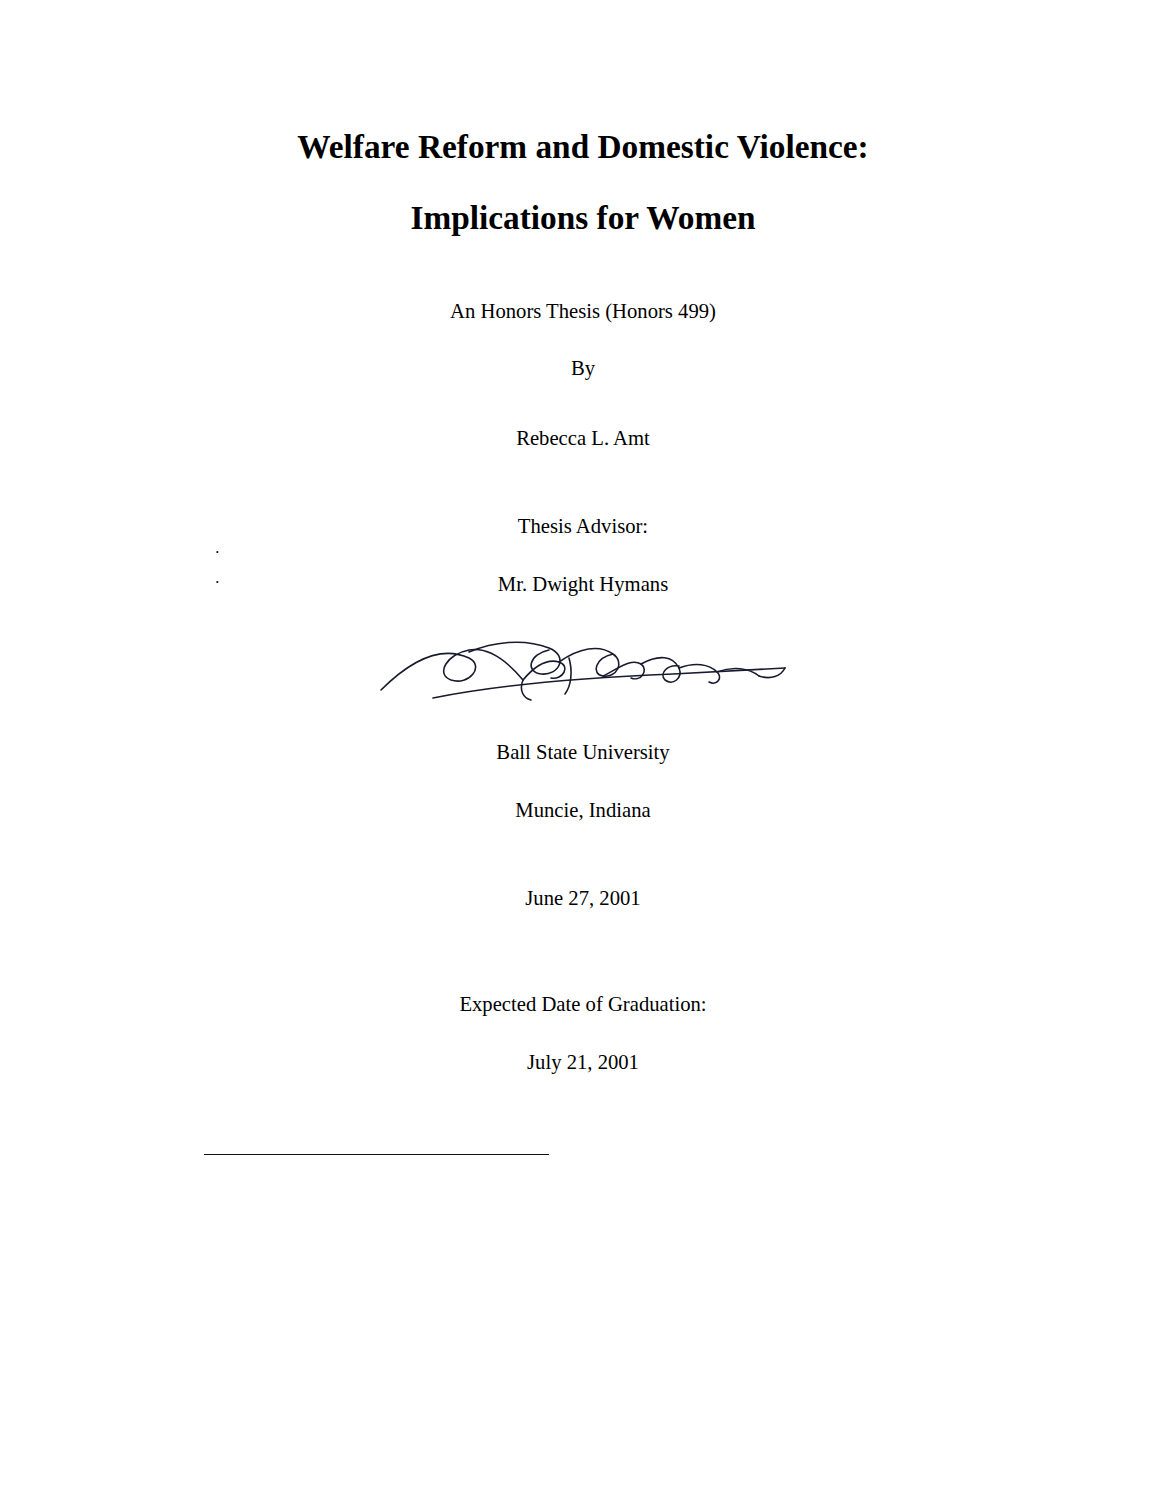Welfare Reform and Domestic Violence: Implications for Women
An Honors Thesis (Honors 499)
By
Rebecca L. Amt
Thesis Advisor:
Mr. Dwight Hymans
Ball State University
Muncie, Indiana
June 27, 2001
Expected Date of Graduation:
July 21, 2001
.
.